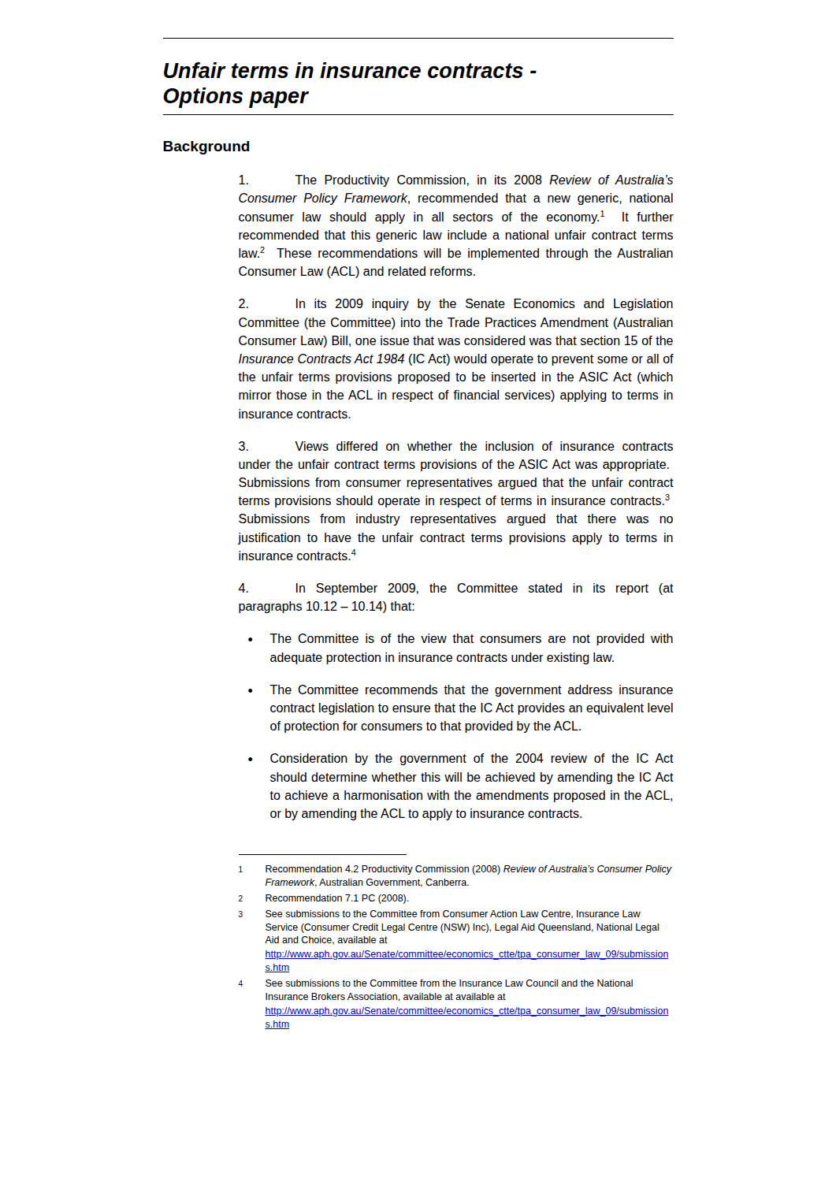Unfair terms in insurance contracts -
Options paper
Background
1. The Productivity Commission, in its 2008 Review of Australia’s Consumer Policy Framework, recommended that a new generic, national consumer law should apply in all sectors of the economy.1 It further recommended that this generic law include a national unfair contract terms law.2 These recommendations will be implemented through the Australian Consumer Law (ACL) and related reforms.
2. In its 2009 inquiry by the Senate Economics and Legislation Committee (the Committee) into the Trade Practices Amendment (Australian Consumer Law) Bill, one issue that was considered was that section 15 of the Insurance Contracts Act 1984 (IC Act) would operate to prevent some or all of the unfair terms provisions proposed to be inserted in the ASIC Act (which mirror those in the ACL in respect of financial services) applying to terms in insurance contracts.
3. Views differed on whether the inclusion of insurance contracts under the unfair contract terms provisions of the ASIC Act was appropriate. Submissions from consumer representatives argued that the unfair contract terms provisions should operate in respect of terms in insurance contracts.3 Submissions from industry representatives argued that there was no justification to have the unfair contract terms provisions apply to terms in insurance contracts.4
4. In September 2009, the Committee stated in its report (at paragraphs 10.12 – 10.14) that:
The Committee is of the view that consumers are not provided with adequate protection in insurance contracts under existing law.
The Committee recommends that the government address insurance contract legislation to ensure that the IC Act provides an equivalent level of protection for consumers to that provided by the ACL.
Consideration by the government of the 2004 review of the IC Act should determine whether this will be achieved by amending the IC Act to achieve a harmonisation with the amendments proposed in the ACL, or by amending the ACL to apply to insurance contracts.
1
Recommendation 4.2 Productivity Commission (2008) Review of Australia’s Consumer Policy Framework, Australian Government, Canberra.
2
Recommendation 7.1 PC (2008).
3
See submissions to the Committee from Consumer Action Law Centre, Insurance Law Service (Consumer Credit Legal Centre (NSW) Inc), Legal Aid Queensland, National Legal Aid and Choice, available at
http://www.aph.gov.au/Senate/committee/economics_ctte/tpa_consumer_law_09/submissions.htm
4
See submissions to the Committee from the Insurance Law Council and the National Insurance Brokers Association, available at available at
http://www.aph.gov.au/Senate/committee/economics_ctte/tpa_consumer_law_09/submissions.htm